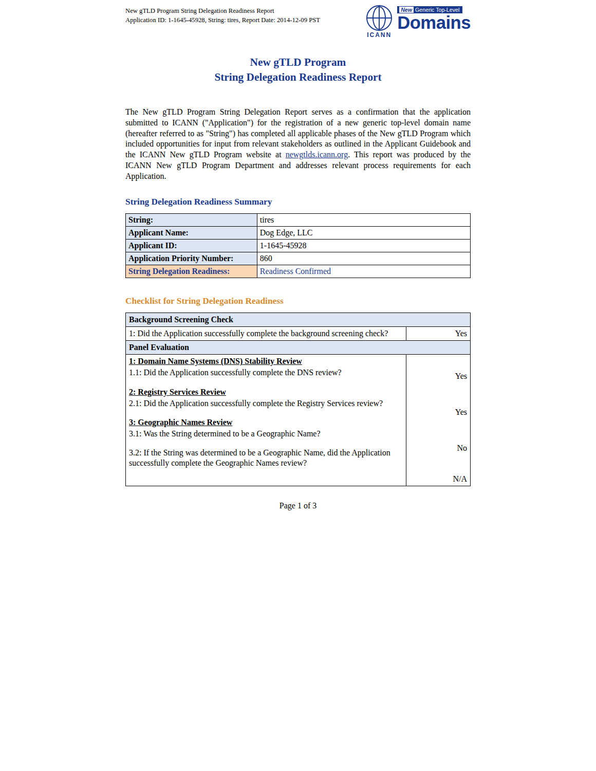New gTLD Program String Delegation Readiness Report
Application ID: 1-1645-45928, String: tires, Report Date: 2014-12-09 PST
ICANN
New Generic Top-Level
Domains
New gTLD Program
String Delegation Readiness Report
The New gTLD Program String Delegation Report serves as a confirmation that the application submitted to ICANN ("Application") for the registration of a new generic top-level domain name (hereafter referred to as "String") has completed all applicable phases of the New gTLD Program which included opportunities for input from relevant stakeholders as outlined in the Applicant Guidebook and the ICANN New gTLD Program website at newgtlds.icann.org. This report was produced by the ICANN New gTLD Program Department and addresses relevant process requirements for each Application.
String Delegation Readiness Summary
| String: | tires |
| Applicant Name: | Dog Edge, LLC |
| Applicant ID: | 1-1645-45928 |
| Application Priority Number: | 860 |
| String Delegation Readiness: | Readiness Confirmed |
Checklist for String Delegation Readiness
| Background Screening Check |
| 1: Did the Application successfully complete the background screening check? | Yes |
| Panel Evaluation |
| 1: Domain Name Systems (DNS) Stability Review 1.1: Did the Application successfully complete the DNS review? 2: Registry Services Review 2.1: Did the Application successfully complete the Registry Services review? 3: Geographic Names Review 3.1: Was the String determined to be a Geographic Name? 3.2: If the String was determined to be a Geographic Name, did the Application successfully complete the Geographic Names review? | Yes Yes No N/A |
Page 1 of 3